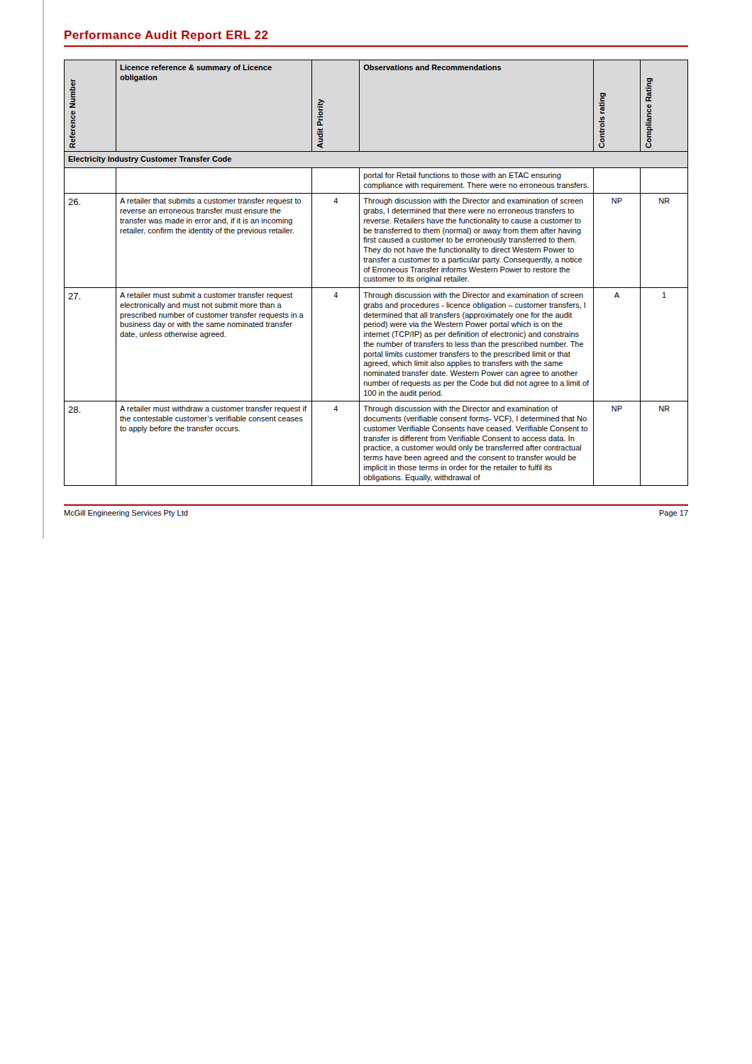Performance Audit Report ERL 22
| Reference Number | Licence reference & summary of Licence obligation | Audit Priority | Observations and Recommendations | Controls rating | Compliance Rating |
| --- | --- | --- | --- | --- | --- |
| Electricity Industry Customer Transfer Code |
| | | | portal for Retail functions to those with an ETAC ensuring compliance with requirement. There were no erroneous transfers. | | |
| 26. | A retailer that submits a customer transfer request to reverse an erroneous transfer must ensure the transfer was made in error and, if it is an incoming retailer, confirm the identity of the previous retailer. | 4 | Through discussion with the Director and examination of screen grabs, I determined that there were no erroneous transfers to reverse. Retailers have the functionality to cause a customer to be transferred to them (normal) or away from them after having first caused a customer to be erroneously transferred to them. They do not have the functionality to direct Western Power to transfer a customer to a particular party. Consequently, a notice of Erroneous Transfer informs Western Power to restore the customer to its original retailer. | NP | NR |
| 27. | A retailer must submit a customer transfer request electronically and must not submit more than a prescribed number of customer transfer requests in a business day or with the same nominated transfer date, unless otherwise agreed. | 4 | Through discussion with the Director and examination of screen grabs and procedures - licence obligation – customer transfers, I determined that all transfers (approximately one for the audit period) were via the Western Power portal which is on the internet (TCP/IP) as per definition of electronic) and constrains the number of transfers to less than the prescribed number. The portal limits customer transfers to the prescribed limit or that agreed, which limit also applies to transfers with the same nominated transfer date. Western Power can agree to another number of requests as per the Code but did not agree to a limit of 100 in the audit period. | A | 1 |
| 28. | A retailer must withdraw a customer transfer request if the contestable customer’s verifiable consent ceases to apply before the transfer occurs. | 4 | Through discussion with the Director and examination of documents (verifiable consent forms- VCF), I determined that No customer Verifiable Consents have ceased. Verifiable Consent to transfer is different from Verifiable Consent to access data. In practice, a customer would only be transferred after contractual terms have been agreed and the consent to transfer would be implicit in those terms in order for the retailer to fulfil its obligations. Equally, withdrawal of | NP | NR |
McGill Engineering Services Pty Ltd Page 17